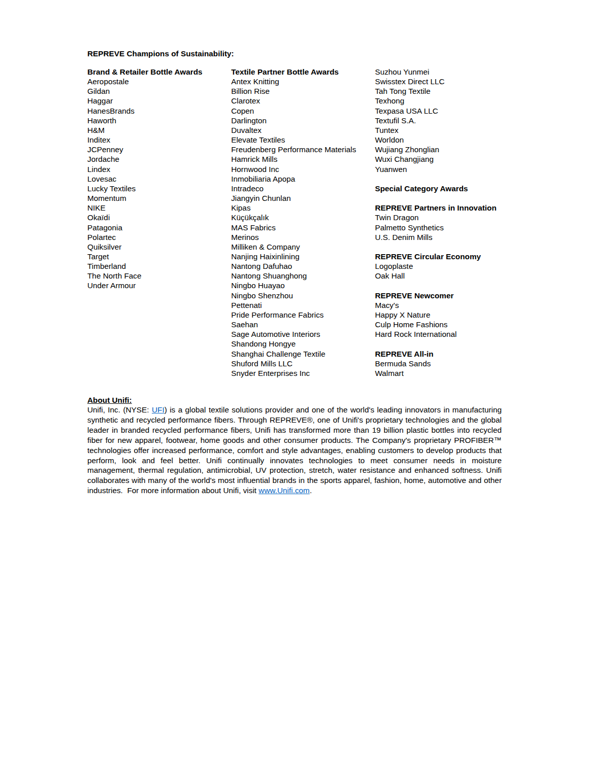REPREVE Champions of Sustainability:
Brand & Retailer Bottle Awards
Aeropostale
Gildan
Haggar
HanesBrands
Haworth
H&M
Inditex
JCPenney
Jordache
Lindex
Lovesac
Lucky Textiles
Momentum
NIKE
Okaïdi
Patagonia
Polartec
Quiksilver
Target
Timberland
The North Face
Under Armour
Textile Partner Bottle Awards
Antex Knitting
Billion Rise
Clarotex
Copen
Darlington
Duvaltex
Elevate Textiles
Freudenberg Performance Materials
Hamrick Mills
Hornwood Inc
Inmobiliaria Apopa
Intradeco
Jiangyin Chunlan
Kipas
Küçükçalık
MAS Fabrics
Merinos
Milliken & Company
Nanjing Haixinlining
Nantong Dafuhao
Nantong Shuanghong
Ningbo Huayao
Ningbo Shenzhou
Pettenati
Pride Performance Fabrics
Saehan
Sage Automotive Interiors
Shandong Hongye
Shanghai Challenge Textile
Shuford Mills LLC
Snyder Enterprises Inc
Suzhou Yunmei
Swisstex Direct LLC
Tah Tong Textile
Texhong
Texpasa USA LLC
Textufil S.A.
Tuntex
Worldon
Wujiang Zhonglian
Wuxi Changjiang
Yuanwen
Special Category Awards
REPREVE Partners in Innovation
Twin Dragon
Palmetto Synthetics
U.S. Denim Mills
REPREVE Circular Economy
Logoplaste
Oak Hall
REPREVE Newcomer
Macy's
Happy X Nature
Culp Home Fashions
Hard Rock International
REPREVE All-in
Bermuda Sands
Walmart
About Unifi:
Unifi, Inc. (NYSE: UFI) is a global textile solutions provider and one of the world's leading innovators in manufacturing synthetic and recycled performance fibers. Through REPREVE®, one of Unifi's proprietary technologies and the global leader in branded recycled performance fibers, Unifi has transformed more than 19 billion plastic bottles into recycled fiber for new apparel, footwear, home goods and other consumer products. The Company's proprietary PROFIBER™ technologies offer increased performance, comfort and style advantages, enabling customers to develop products that perform, look and feel better. Unifi continually innovates technologies to meet consumer needs in moisture management, thermal regulation, antimicrobial, UV protection, stretch, water resistance and enhanced softness. Unifi collaborates with many of the world's most influential brands in the sports apparel, fashion, home, automotive and other industries. For more information about Unifi, visit www.Unifi.com.